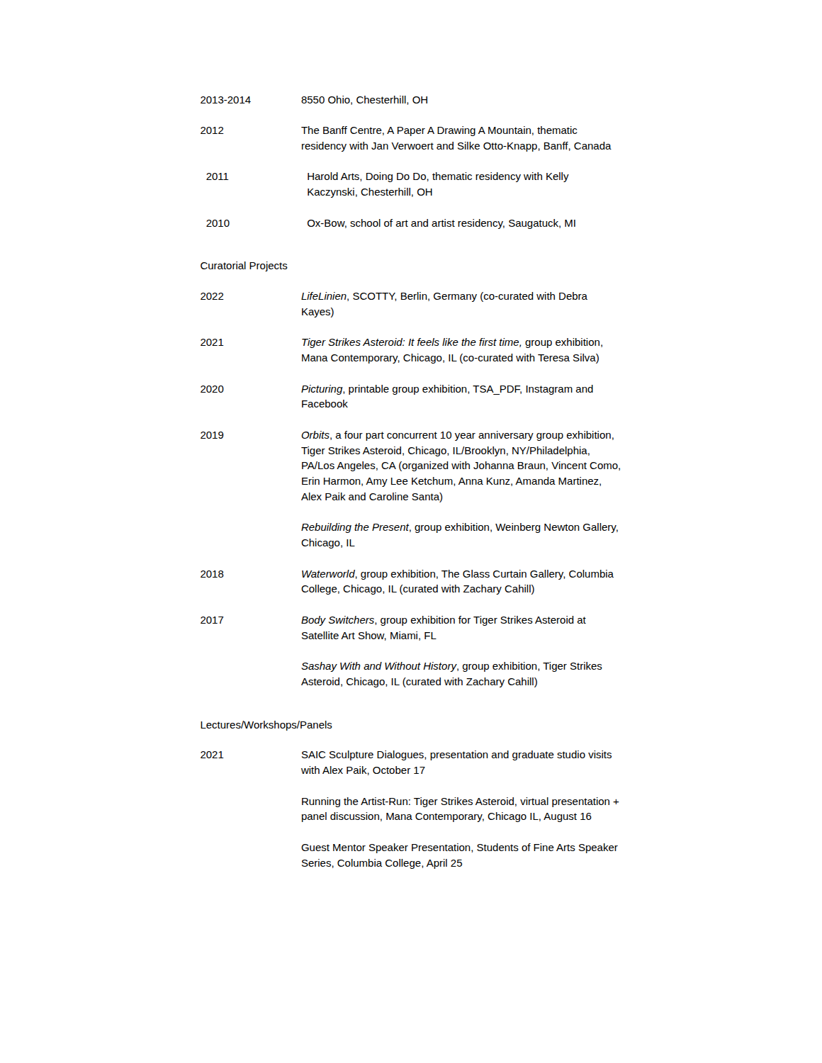2013-2014
8550 Ohio, Chesterhill, OH
2012
The Banff Centre, A Paper A Drawing A Mountain, thematic residency with Jan Verwoert and Silke Otto-Knapp, Banff, Canada
2011
Harold Arts, Doing Do Do, thematic residency with Kelly Kaczynski, Chesterhill, OH
2010
Ox-Bow, school of art and artist residency, Saugatuck, MI
Curatorial Projects
2022
LifeLinien, SCOTTY, Berlin, Germany (co-curated with Debra Kayes)
2021
Tiger Strikes Asteroid: It feels like the first time, group exhibition, Mana Contemporary, Chicago, IL (co-curated with Teresa Silva)
2020
Picturing, printable group exhibition, TSA_PDF, Instagram and Facebook
2019
Orbits, a four part concurrent 10 year anniversary group exhibition, Tiger Strikes Asteroid, Chicago, IL/Brooklyn, NY/Philadelphia, PA/Los Angeles, CA (organized with Johanna Braun, Vincent Como, Erin Harmon, Amy Lee Ketchum, Anna Kunz, Amanda Martinez, Alex Paik and Caroline Santa)
Rebuilding the Present, group exhibition, Weinberg Newton Gallery, Chicago, IL
2018
Waterworld, group exhibition, The Glass Curtain Gallery, Columbia College, Chicago, IL (curated with Zachary Cahill)
2017
Body Switchers, group exhibition for Tiger Strikes Asteroid at Satellite Art Show, Miami, FL
Sashay With and Without History, group exhibition, Tiger Strikes Asteroid, Chicago, IL (curated with Zachary Cahill)
Lectures/Workshops/Panels
2021
SAIC Sculpture Dialogues, presentation and graduate studio visits with Alex Paik, October 17
Running the Artist-Run: Tiger Strikes Asteroid, virtual presentation + panel discussion, Mana Contemporary, Chicago IL, August 16
Guest Mentor Speaker Presentation, Students of Fine Arts Speaker Series, Columbia College, April 25